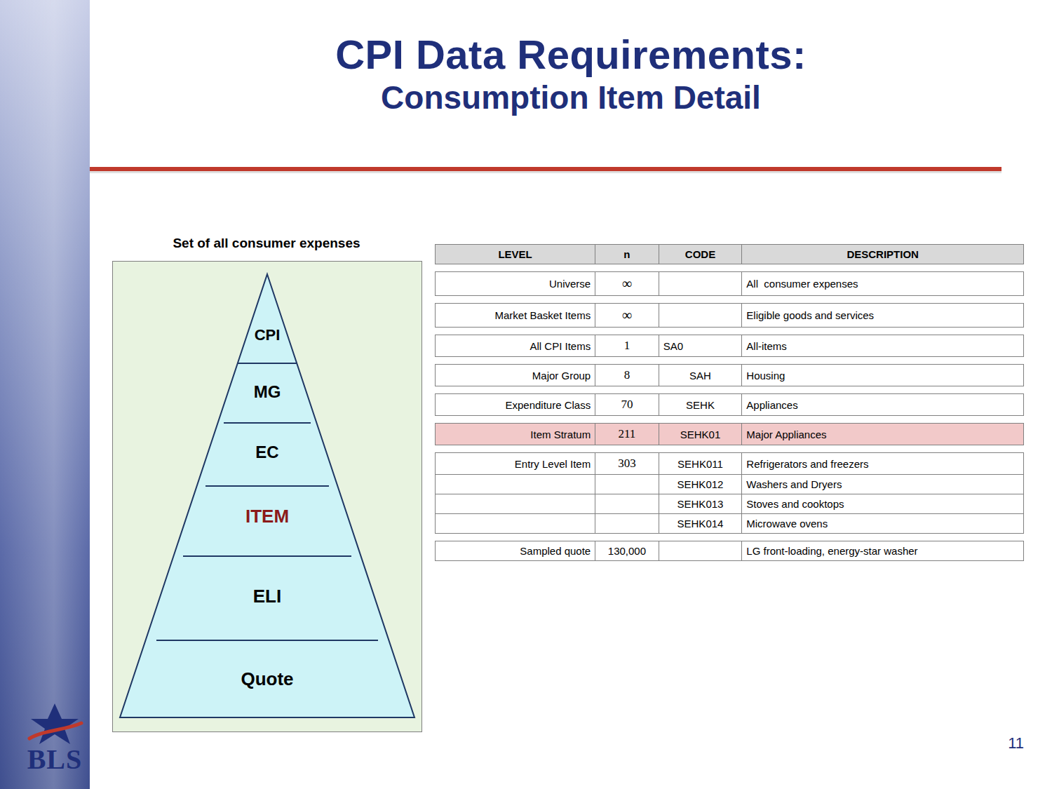CPI Data Requirements:
Consumption Item Detail
Set of all consumer expenses
CPI
MG
EC
ITEM
ELI
Quote
| LEVEL | n | CODE | DESCRIPTION |
| --- | --- | --- | --- |
| Universe | ∞ | | All consumer expenses |
| Market Basket Items | ∞ | | Eligible goods and services |
| All CPI Items | 1 | SA0 | All-items |
| Major Group | 8 | SAH | Housing |
| Expenditure Class | 70 | SEHK | Appliances |
| Item Stratum | 211 | SEHK01 | Major Appliances |
| Entry Level Item | 303 | SEHK011 | Refrigerators and freezers |
| | | SEHK012 | Washers and Dryers |
| | | SEHK013 | Stoves and cooktops |
| | | SEHK014 | Microwave ovens |
| Sampled quote | 130,000 | | LG front-loading, energy-star washer |
11
BLS